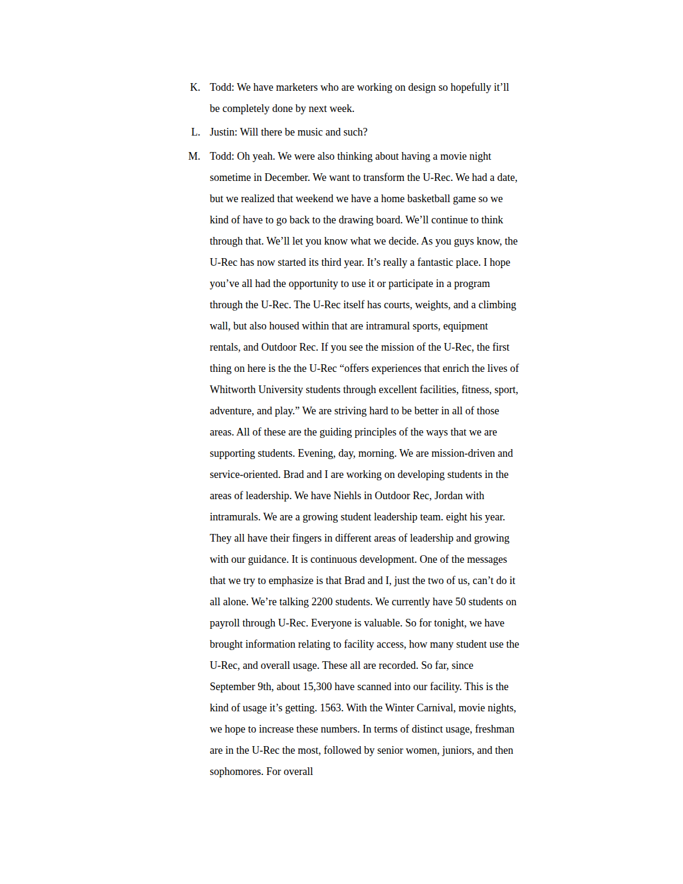Todd: We have marketers who are working on design so hopefully it’ll be completely done by next week.
Justin: Will there be music and such?
Todd: Oh yeah. We were also thinking about having a movie night sometime in December. We want to transform the U-Rec. We had a date, but we realized that weekend we have a home basketball game so we kind of have to go back to the drawing board. We’ll continue to think through that. We’ll let you know what we decide. As you guys know, the U-Rec has now started its third year. It’s really a fantastic place. I hope you’ve all had the opportunity to use it or participate in a program through the U-Rec. The U-Rec itself has courts, weights, and a climbing wall, but also housed within that are intramural sports, equipment rentals, and Outdoor Rec. If you see the mission of the U-Rec, the first thing on here is the the U-Rec “offers experiences that enrich the lives of Whitworth University students through excellent facilities, fitness, sport, adventure, and play.” We are striving hard to be better in all of those areas. All of these are the guiding principles of the ways that we are supporting students. Evening, day, morning. We are mission-driven and service-oriented. Brad and I are working on developing students in the areas of leadership. We have Niehls in Outdoor Rec, Jordan with intramurals. We are a growing student leadership team. eight his year. They all have their fingers in different areas of leadership and growing with our guidance. It is continuous development. One of the messages that we try to emphasize is that Brad and I, just the two of us, can’t do it all alone. We’re talking 2200 students. We currently have 50 students on payroll through U-Rec. Everyone is valuable. So for tonight, we have brought information relating to facility access, how many student use the U-Rec, and overall usage. These all are recorded. So far, since September 9th, about 15,300 have scanned into our facility. This is the kind of usage it’s getting. 1563. With the Winter Carnival, movie nights, we hope to increase these numbers. In terms of distinct usage, freshman are in the U-Rec the most, followed by senior women, juniors, and then sophomores. For overall